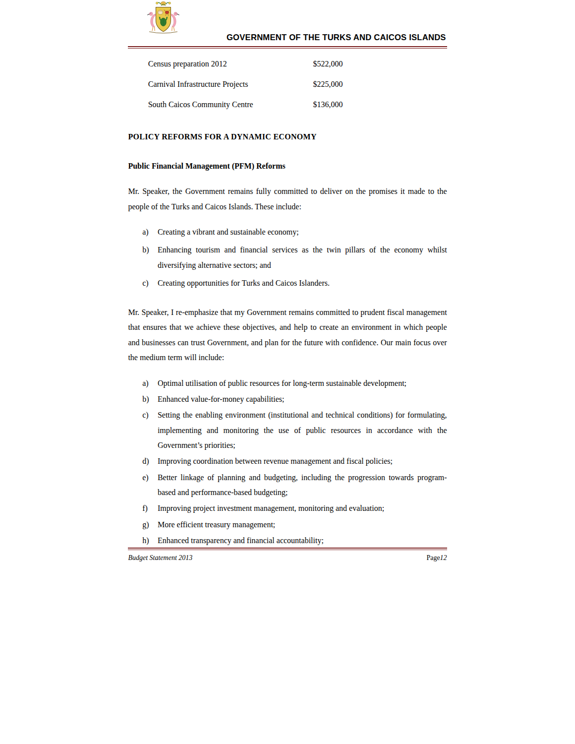GOVERNMENT OF THE TURKS AND CAICOS ISLANDS
| Census preparation 2012 | $522,000 |
| Carnival Infrastructure Projects | $225,000 |
| South Caicos Community Centre | $136,000 |
POLICY REFORMS FOR A DYNAMIC ECONOMY
Public Financial Management (PFM) Reforms
Mr. Speaker, the Government remains fully committed to deliver on the promises it made to the people of the Turks and Caicos Islands. These include:
Creating a vibrant and sustainable economy;
Enhancing tourism and financial services as the twin pillars of the economy whilst diversifying alternative sectors; and
Creating opportunities for Turks and Caicos Islanders.
Mr. Speaker, I re-emphasize that my Government remains committed to prudent fiscal management that ensures that we achieve these objectives, and help to create an environment in which people and businesses can trust Government, and plan for the future with confidence. Our main focus over the medium term will include:
Optimal utilisation of public resources for long-term sustainable development;
Enhanced value-for-money capabilities;
Setting the enabling environment (institutional and technical conditions) for formulating, implementing and monitoring the use of public resources in accordance with the Government’s priorities;
Improving coordination between revenue management and fiscal policies;
Better linkage of planning and budgeting, including the progression towards program-based and performance-based budgeting;
Improving project investment management, monitoring and evaluation;
More efficient treasury management;
Enhanced transparency and financial accountability;
Budget Statement 2013
Page12